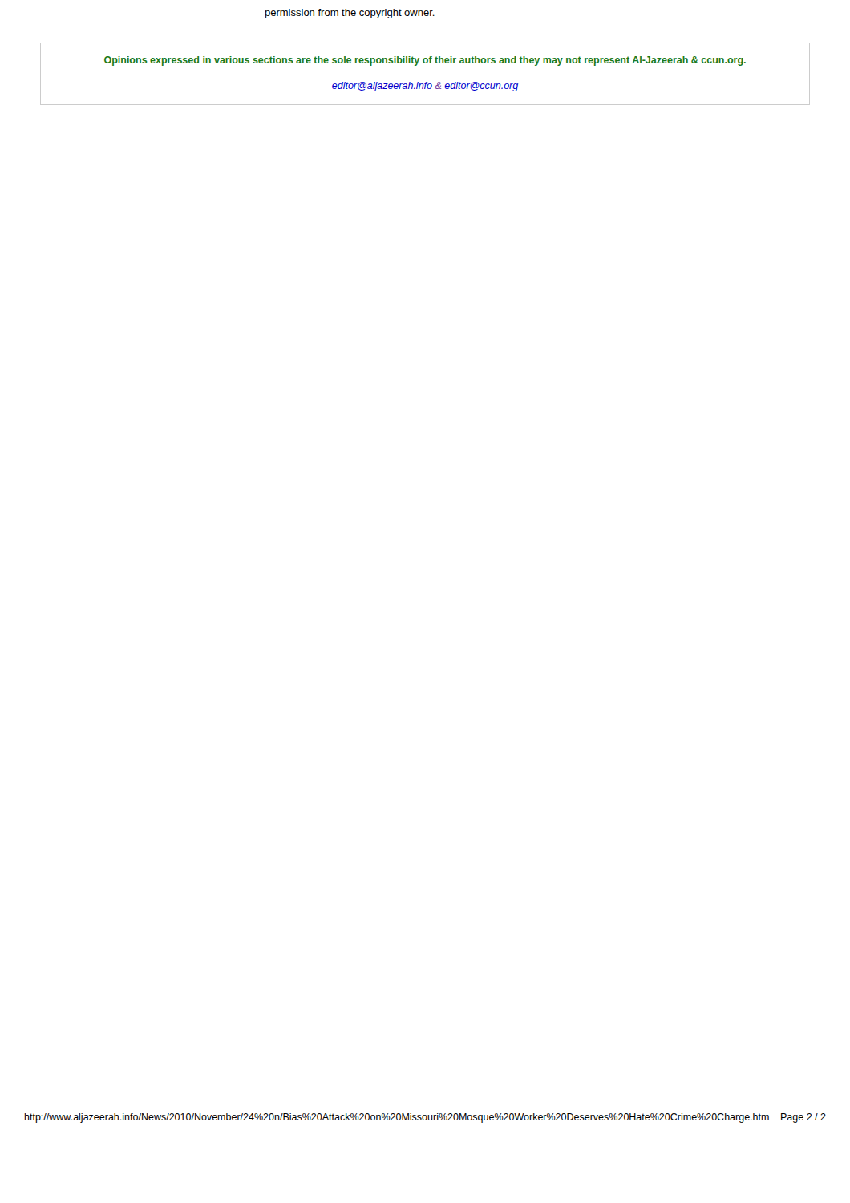permission from the copyright owner.
Opinions expressed in various sections are the sole responsibility of their authors and they may not represent Al-Jazeerah & ccun.org.
editor@aljazeerah.info & editor@ccun.org
http://www.aljazeerah.info/News/2010/November/24%20n/Bias%20Attack%20on%20Missouri%20Mosque%20Worker%20Deserves%20Hate%20Crime%20Charge.htmPage 2 / 2